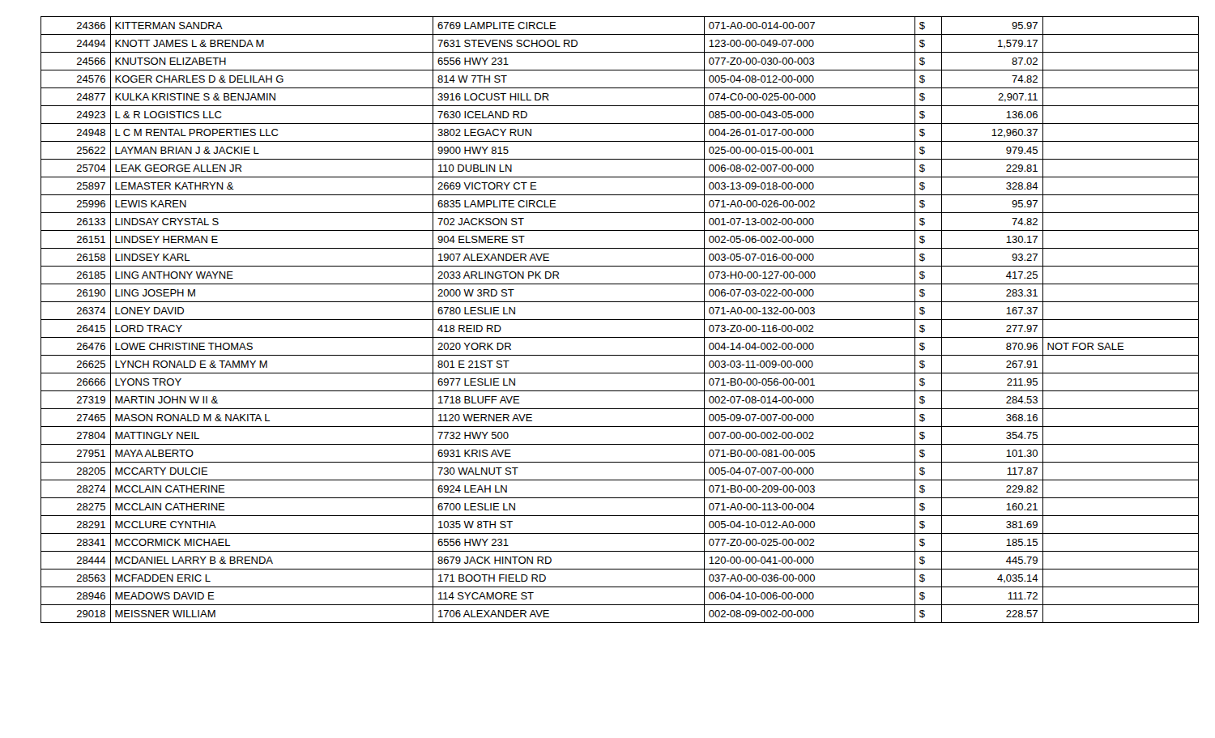| | 24366 | KITTERMAN SANDRA | 6769 LAMPLITE CIRCLE | 071-A0-00-014-00-007 | $ | 95.97 | |
| | 24494 | KNOTT JAMES L & BRENDA M | 7631 STEVENS SCHOOL RD | 123-00-00-049-07-000 | $ | 1,579.17 | |
| | 24566 | KNUTSON ELIZABETH | 6556 HWY 231 | 077-Z0-00-030-00-003 | $ | 87.02 | |
| | 24576 | KOGER CHARLES D & DELILAH G | 814 W 7TH ST | 005-04-08-012-00-000 | $ | 74.82 | |
| | 24877 | KULKA KRISTINE S & BENJAMIN | 3916 LOCUST HILL DR | 074-C0-00-025-00-000 | $ | 2,907.11 | |
| | 24923 | L & R LOGISTICS LLC | 7630 ICELAND RD | 085-00-00-043-05-000 | $ | 136.06 | |
| | 24948 | L C M RENTAL PROPERTIES LLC | 3802 LEGACY RUN | 004-26-01-017-00-000 | $ | 12,960.37 | |
| | 25622 | LAYMAN BRIAN J & JACKIE L | 9900 HWY 815 | 025-00-00-015-00-001 | $ | 979.45 | |
| | 25704 | LEAK GEORGE ALLEN JR | 110 DUBLIN LN | 006-08-02-007-00-000 | $ | 229.81 | |
| | 25897 | LEMASTER KATHRYN & | 2669 VICTORY CT E | 003-13-09-018-00-000 | $ | 328.84 | |
| | 25996 | LEWIS KAREN | 6835 LAMPLITE CIRCLE | 071-A0-00-026-00-002 | $ | 95.97 | |
| | 26133 | LINDSAY CRYSTAL S | 702 JACKSON ST | 001-07-13-002-00-000 | $ | 74.82 | |
| | 26151 | LINDSEY HERMAN E | 904 ELSMERE ST | 002-05-06-002-00-000 | $ | 130.17 | |
| | 26158 | LINDSEY KARL | 1907 ALEXANDER AVE | 003-05-07-016-00-000 | $ | 93.27 | |
| | 26185 | LING ANTHONY WAYNE | 2033 ARLINGTON PK DR | 073-H0-00-127-00-000 | $ | 417.25 | |
| | 26190 | LING JOSEPH M | 2000 W 3RD ST | 006-07-03-022-00-000 | $ | 283.31 | |
| | 26374 | LONEY DAVID | 6780 LESLIE LN | 071-A0-00-132-00-003 | $ | 167.37 | |
| | 26415 | LORD TRACY | 418 REID RD | 073-Z0-00-116-00-002 | $ | 277.97 | |
| | 26476 | LOWE CHRISTINE THOMAS | 2020 YORK DR | 004-14-04-002-00-000 | $ | 870.96 | NOT FOR SALE |
| | 26625 | LYNCH RONALD E & TAMMY M | 801 E 21ST ST | 003-03-11-009-00-000 | $ | 267.91 | |
| | 26666 | LYONS TROY | 6977 LESLIE LN | 071-B0-00-056-00-001 | $ | 211.95 | |
| | 27319 | MARTIN JOHN W II & | 1718 BLUFF AVE | 002-07-08-014-00-000 | $ | 284.53 | |
| | 27465 | MASON RONALD M & NAKITA L | 1120 WERNER AVE | 005-09-07-007-00-000 | $ | 368.16 | |
| | 27804 | MATTINGLY NEIL | 7732 HWY 500 | 007-00-00-002-00-002 | $ | 354.75 | |
| | 27951 | MAYA ALBERTO | 6931 KRIS AVE | 071-B0-00-081-00-005 | $ | 101.30 | |
| | 28205 | MCCARTY DULCIE | 730 WALNUT ST | 005-04-07-007-00-000 | $ | 117.87 | |
| | 28274 | MCCLAIN CATHERINE | 6924 LEAH LN | 071-B0-00-209-00-003 | $ | 229.82 | |
| | 28275 | MCCLAIN CATHERINE | 6700 LESLIE LN | 071-A0-00-113-00-004 | $ | 160.21 | |
| | 28291 | MCCLURE CYNTHIA | 1035 W 8TH ST | 005-04-10-012-A0-000 | $ | 381.69 | |
| | 28341 | MCCORMICK MICHAEL | 6556 HWY 231 | 077-Z0-00-025-00-002 | $ | 185.15 | |
| | 28444 | MCDANIEL LARRY B & BRENDA | 8679 JACK HINTON RD | 120-00-00-041-00-000 | $ | 445.79 | |
| | 28563 | MCFADDEN ERIC L | 171 BOOTH FIELD RD | 037-A0-00-036-00-000 | $ | 4,035.14 | |
| | 28946 | MEADOWS DAVID E | 114 SYCAMORE ST | 006-04-10-006-00-000 | $ | 111.72 | |
| | 29018 | MEISSNER WILLIAM | 1706 ALEXANDER AVE | 002-08-09-002-00-000 | $ | 228.57 | |